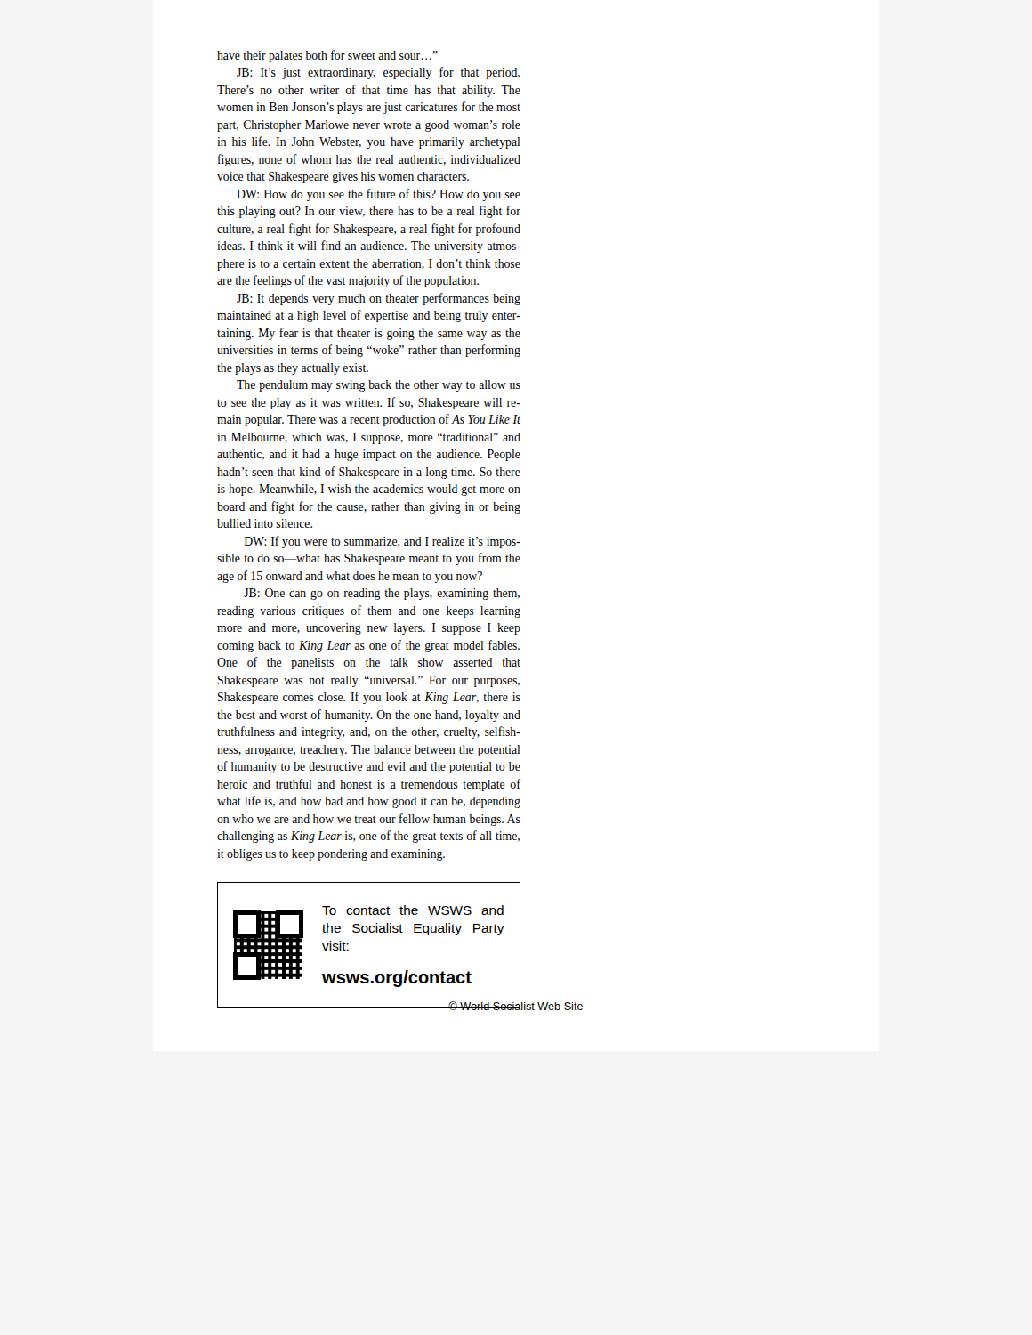have their palates both for sweet and sour…”
JB: It’s just extraordinary, especially for that period. There’s no other writer of that time has that ability. The women in Ben Jonson’s plays are just caricatures for the most part, Christopher Marlowe never wrote a good woman’s role in his life. In John Webster, you have primarily archetypal figures, none of whom has the real authentic, individualized voice that Shakespeare gives his women characters.
DW: How do you see the future of this? How do you see this playing out? In our view, there has to be a real fight for culture, a real fight for Shakespeare, a real fight for profound ideas. I think it will find an audience. The university atmosphere is to a certain extent the aberration, I don’t think those are the feelings of the vast majority of the population.
JB: It depends very much on theater performances being maintained at a high level of expertise and being truly entertaining. My fear is that theater is going the same way as the universities in terms of being “woke” rather than performing the plays as they actually exist.
The pendulum may swing back the other way to allow us to see the play as it was written. If so, Shakespeare will remain popular. There was a recent production of As You Like It in Melbourne, which was, I suppose, more “traditional” and authentic, and it had a huge impact on the audience. People hadn’t seen that kind of Shakespeare in a long time. So there is hope. Meanwhile, I wish the academics would get more on board and fight for the cause, rather than giving in or being bullied into silence.
DW: If you were to summarize, and I realize it’s impossible to do so—what has Shakespeare meant to you from the age of 15 onward and what does he mean to you now?
JB: One can go on reading the plays, examining them, reading various critiques of them and one keeps learning more and more, uncovering new layers. I suppose I keep coming back to King Lear as one of the great model fables. One of the panelists on the talk show asserted that Shakespeare was not really “universal.” For our purposes, Shakespeare comes close. If you look at King Lear, there is the best and worst of humanity. On the one hand, loyalty and truthfulness and integrity, and, on the other, cruelty, selfishness, arrogance, treachery. The balance between the potential of humanity to be destructive and evil and the potential to be heroic and truthful and honest is a tremendous template of what life is, and how bad and how good it can be, depending on who we are and how we treat our fellow human beings. As challenging as King Lear is, one of the great texts of all time, it obliges us to keep pondering and examining.
To contact the WSWS and the Socialist Equality Party visit: wsws.org/contact
© World Socialist Web Site